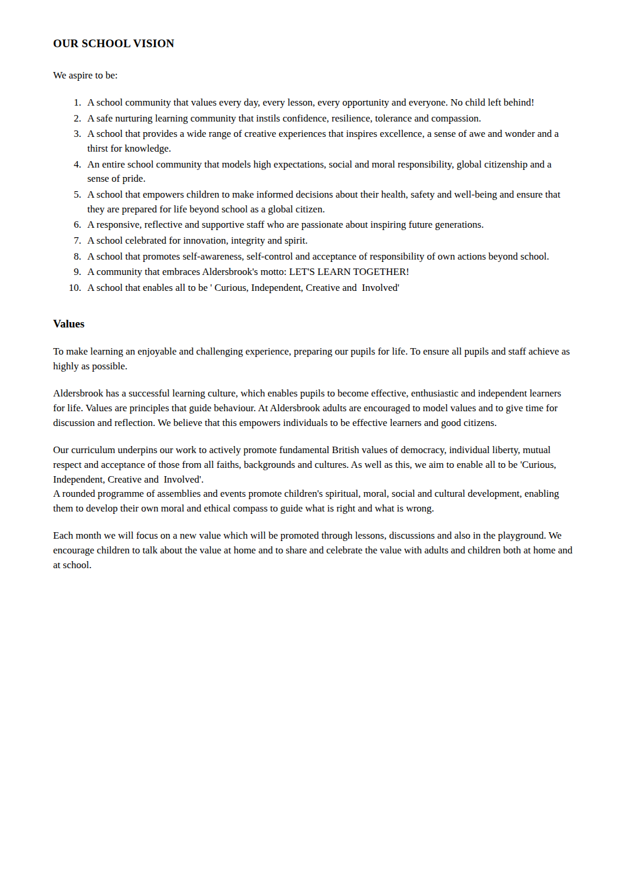OUR SCHOOL VISION
We aspire to be:
A school community that values every day, every lesson, every opportunity and everyone. No child left behind!
A safe nurturing learning community that instils confidence, resilience, tolerance and compassion.
A school that provides a wide range of creative experiences that inspires excellence, a sense of awe and wonder and a thirst for knowledge.
An entire school community that models high expectations, social and moral responsibility, global citizenship and a sense of pride.
A school that empowers children to make informed decisions about their health, safety and well-being and ensure that they are prepared for life beyond school as a global citizen.
A responsive, reflective and supportive staff who are passionate about inspiring future generations.
A school celebrated for innovation, integrity and spirit.
A school that promotes self-awareness, self-control and acceptance of responsibility of own actions beyond school.
A community that embraces Aldersbrook's motto: LET'S LEARN TOGETHER!
A school that enables all to be ' Curious, Independent, Creative and Involved'
Values
To make learning an enjoyable and challenging experience, preparing our pupils for life. To ensure all pupils and staff achieve as highly as possible.
Aldersbrook has a successful learning culture, which enables pupils to become effective, enthusiastic and independent learners for life. Values are principles that guide behaviour. At Aldersbrook adults are encouraged to model values and to give time for discussion and reflection. We believe that this empowers individuals to be effective learners and good citizens.
Our curriculum underpins our work to actively promote fundamental British values of democracy, individual liberty, mutual respect and acceptance of those from all faiths, backgrounds and cultures. As well as this, we aim to enable all to be 'Curious, Independent, Creative and Involved'.
A rounded programme of assemblies and events promote children's spiritual, moral, social and cultural development, enabling them to develop their own moral and ethical compass to guide what is right and what is wrong.
Each month we will focus on a new value which will be promoted through lessons, discussions and also in the playground. We encourage children to talk about the value at home and to share and celebrate the value with adults and children both at home and at school.